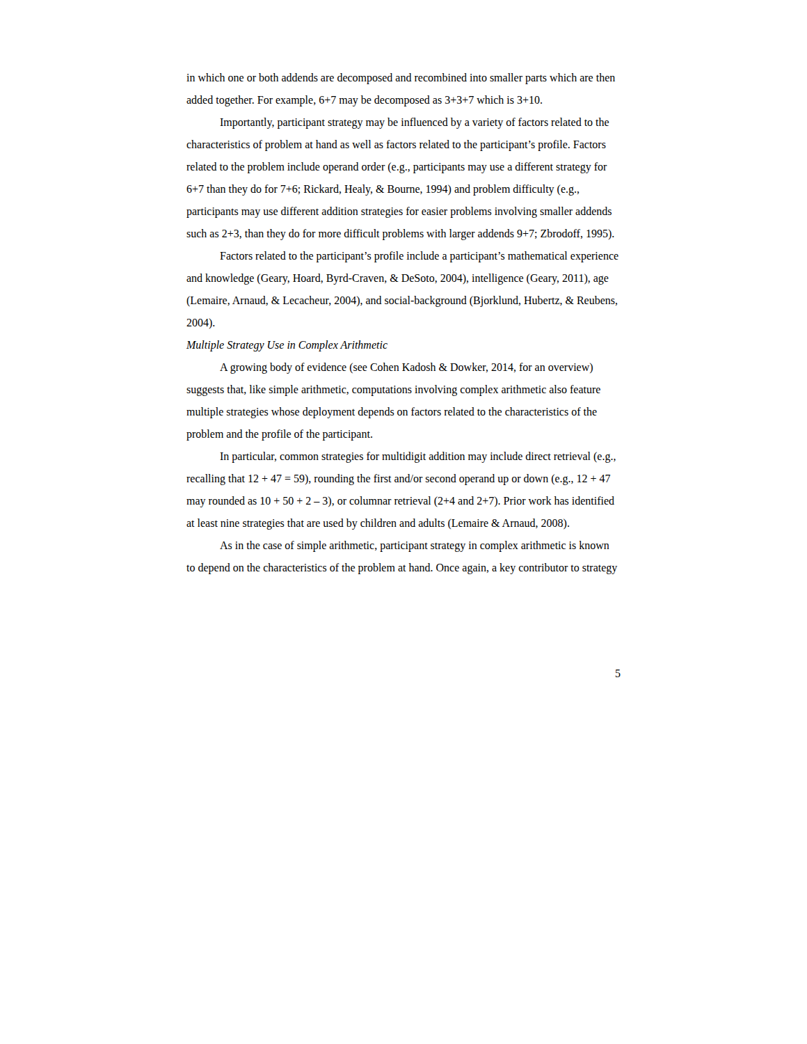in which one or both addends are decomposed and recombined into smaller parts which are then added together. For example, 6+7 may be decomposed as 3+3+7 which is 3+10.
Importantly, participant strategy may be influenced by a variety of factors related to the characteristics of problem at hand as well as factors related to the participant’s profile. Factors related to the problem include operand order (e.g., participants may use a different strategy for 6+7 than they do for 7+6; Rickard, Healy, & Bourne, 1994) and problem difficulty (e.g., participants may use different addition strategies for easier problems involving smaller addends such as 2+3, than they do for more difficult problems with larger addends 9+7; Zbrodoff, 1995).
Factors related to the participant’s profile include a participant’s mathematical experience and knowledge (Geary, Hoard, Byrd-Craven, & DeSoto, 2004), intelligence (Geary, 2011), age (Lemaire, Arnaud, & Lecacheur, 2004), and social-background (Bjorklund, Hubertz, & Reubens, 2004).
Multiple Strategy Use in Complex Arithmetic
A growing body of evidence (see Cohen Kadosh & Dowker, 2014, for an overview) suggests that, like simple arithmetic, computations involving complex arithmetic also feature multiple strategies whose deployment depends on factors related to the characteristics of the problem and the profile of the participant.
In particular, common strategies for multidigit addition may include direct retrieval (e.g., recalling that 12 + 47 = 59), rounding the first and/or second operand up or down (e.g., 12 + 47 may rounded as 10 + 50 + 2 – 3), or columnar retrieval (2+4 and 2+7). Prior work has identified at least nine strategies that are used by children and adults (Lemaire & Arnaud, 2008).
As in the case of simple arithmetic, participant strategy in complex arithmetic is known to depend on the characteristics of the problem at hand. Once again, a key contributor to strategy
5